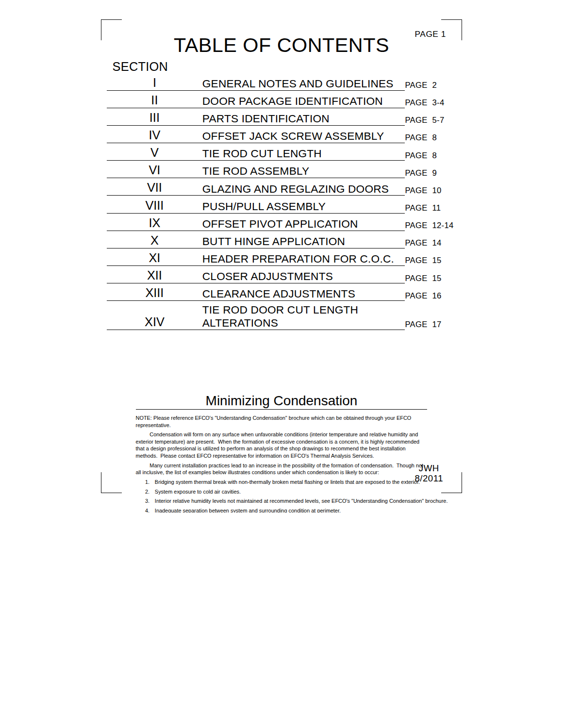PAGE 1
TABLE OF CONTENTS
SECTION
| I | GENERAL NOTES AND GUIDELINES | PAGE 2 |
| II | DOOR PACKAGE IDENTIFICATION | PAGE 3-4 |
| III | PARTS IDENTIFICATION | PAGE 5-7 |
| IV | OFFSET JACK SCREW ASSEMBLY | PAGE 8 |
| V | TIE ROD CUT LENGTH | PAGE 8 |
| VI | TIE ROD ASSEMBLY | PAGE 9 |
| VII | GLAZING AND REGLAZING DOORS | PAGE 10 |
| VIII | PUSH/PULL ASSEMBLY | PAGE 11 |
| IX | OFFSET PIVOT APPLICATION | PAGE 12-14 |
| X | BUTT HINGE APPLICATION | PAGE 14 |
| XI | HEADER PREPARATION FOR C.O.C. | PAGE 15 |
| XII | CLOSER ADJUSTMENTS | PAGE 15 |
| XIII | CLEARANCE ADJUSTMENTS | PAGE 16 |
| XIV | TIE ROD DOOR CUT LENGTH ALTERATIONS | PAGE 17 |
Minimizing Condensation
NOTE: Please reference EFCO's "Understanding Condensation" brochure which can be obtained through your EFCO representative.
Condensation will form on any surface when unfavorable conditions (interior temperature and relative humidity and exterior temperature) are present. When the formation of excessive condensation is a concern, it is highly recommended that a design professional is utilized to perform an analysis of the shop drawings to recommend the best installation methods. Please contact EFCO representative for information on EFCO's Thermal Analysis Services.
Many current installation practices lead to an increase in the possibility of the formation of condensation. Though not all inclusive, the list of examples below illustrates conditions under which condensation is likely to occur:
Bridging system thermal break with non-thermally broken metal flashing or lintels that are exposed to the exterior.
System exposure to cold air cavities.
Interior relative humidity levels not maintained at recommended levels, see EFCO's "Understanding Condensation" brochure.
Inadequate separation between system and surrounding condition at perimeter.
Product combinations during the shop drawing stage that result in bridging thermal breaks of one or all products involved.
JWH
8/2011